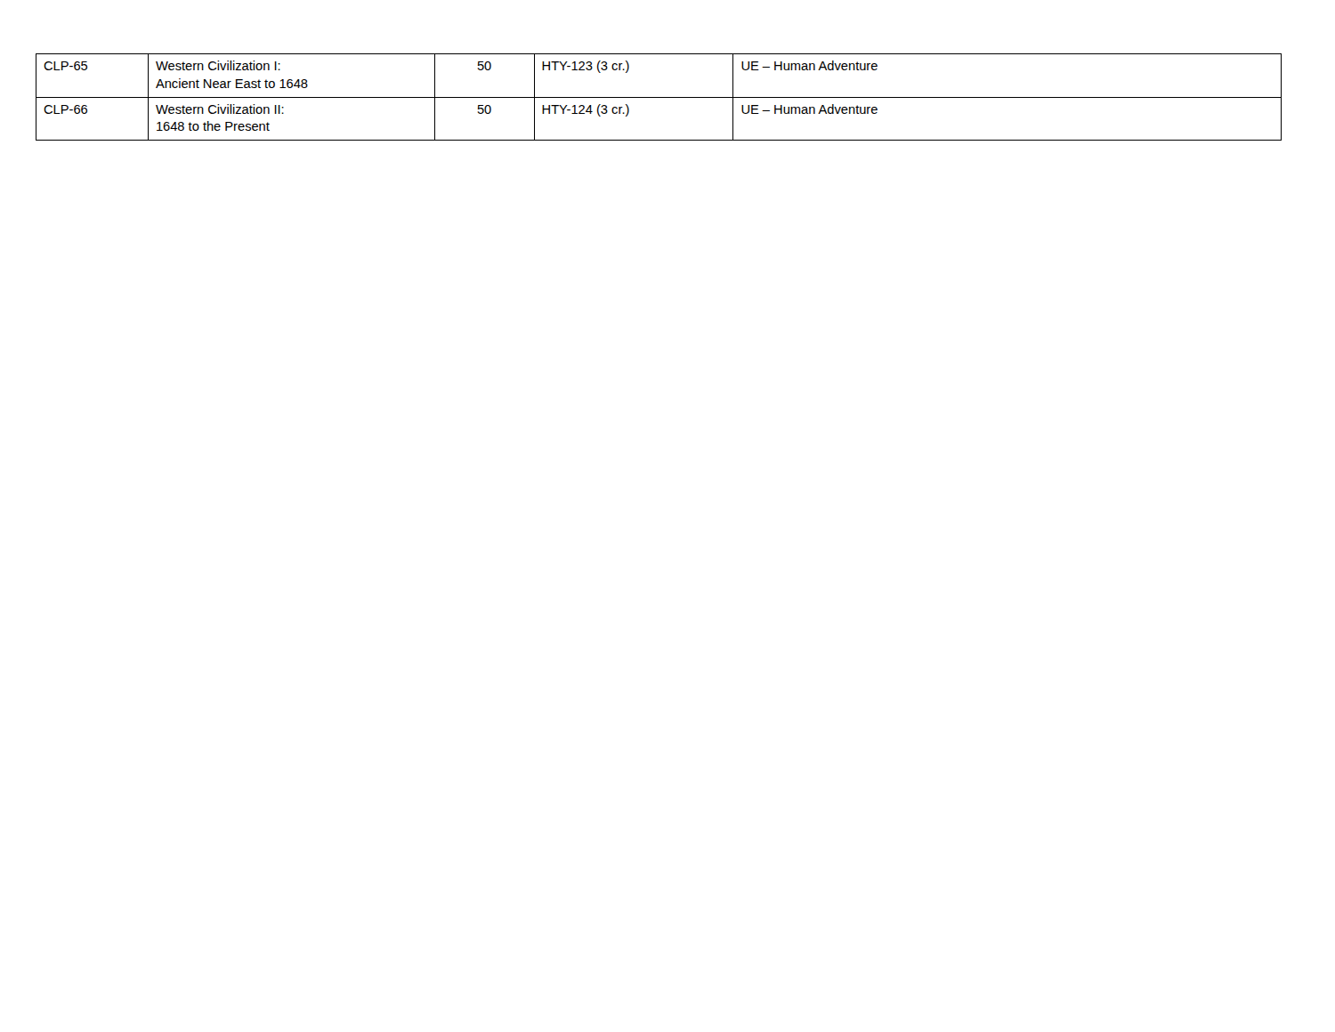| CLP-65 | Western Civilization I: Ancient Near East to 1648 | 50 | HTY-123 (3 cr.) | UE – Human Adventure |
| CLP-66 | Western Civilization II: 1648 to the Present | 50 | HTY-124 (3 cr.) | UE – Human Adventure |